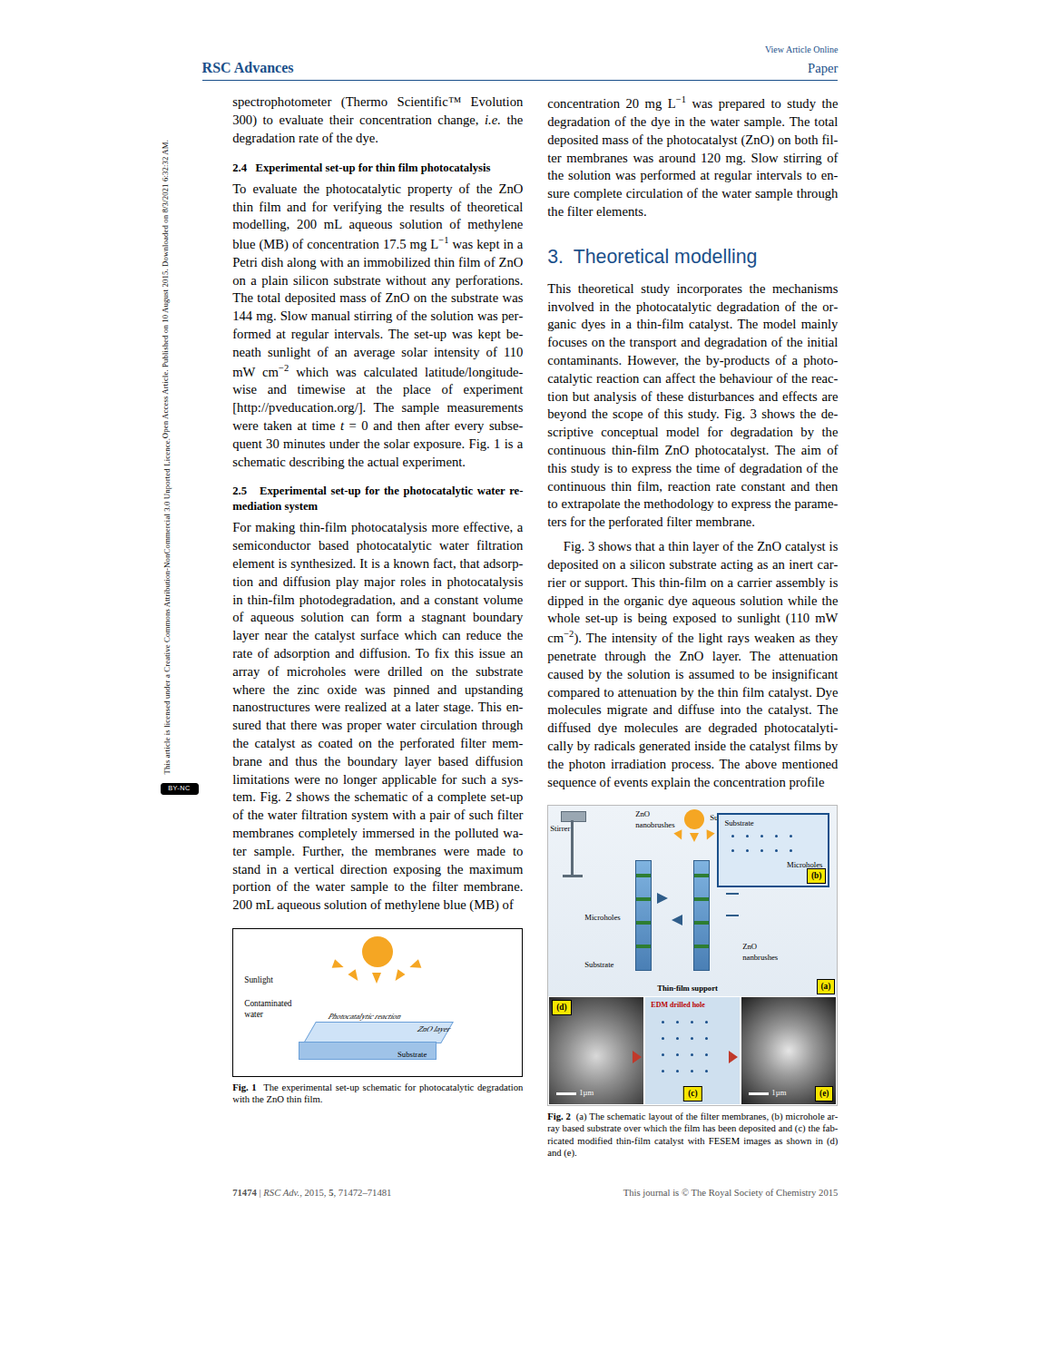View Article Online
RSC Advances
Paper
Open Access Article. Published on 10 August 2015. Downloaded on 8/3/2021 6:32:32 AM.
This article is licensed under a Creative Commons Attribution-NonCommercial 3.0 Unported Licence.
BY-NC
spectrophotometer (Thermo Scientific™ Evolution 300) to evaluate their concentration change, i.e. the degradation rate of the dye.
2.4 Experimental set-up for thin film photocatalysis
To evaluate the photocatalytic property of the ZnO thin film and for verifying the results of theoretical modelling, 200 mL aqueous solution of methylene blue (MB) of concentration 17.5 mg L−1 was kept in a Petri dish along with an immobilized thin film of ZnO on a plain silicon substrate without any perforations. The total deposited mass of ZnO on the substrate was 144 mg. Slow manual stirring of the solution was performed at regular intervals. The set-up was kept beneath sunlight of an average solar intensity of 110 mW cm−2 which was calculated latitude/longitude-wise and timewise at the place of experiment [http://pveducation.org/]. The sample measurements were taken at time t = 0 and then after every subsequent 30 minutes under the solar exposure. Fig. 1 is a schematic describing the actual experiment.
2.5 Experimental set-up for the photocatalytic water remediation system
For making thin-film photocatalysis more effective, a semiconductor based photocatalytic water filtration element is synthesized. It is a known fact, that adsorption and diffusion play major roles in photocatalysis in thin-film photodegradation, and a constant volume of aqueous solution can form a stagnant boundary layer near the catalyst surface which can reduce the rate of adsorption and diffusion. To fix this issue an array of microholes were drilled on the substrate where the zinc oxide was pinned and upstanding nanostructures were realized at a later stage. This ensured that there was proper water circulation through the catalyst as coated on the perforated filter membrane and thus the boundary layer based diffusion limitations were no longer applicable for such a system. Fig. 2 shows the schematic of a complete set-up of the water filtration system with a pair of such filter membranes completely immersed in the polluted water sample. Further, the membranes were made to stand in a vertical direction exposing the maximum portion of the water sample to the filter membrane. 200 mL aqueous solution of methylene blue (MB) of
Sunlight
Contaminated
water
Photocatalytic reaction
ZnO layer
Substrate
Fig. 1 The experimental set-up schematic for photocatalytic degradation with the ZnO thin film.
concentration 20 mg L−1 was prepared to study the degradation of the dye in the water sample. The total deposited mass of the photocatalyst (ZnO) on both filter membranes was around 120 mg. Slow stirring of the solution was performed at regular intervals to ensure complete circulation of the water sample through the filter elements.
3. Theoretical modelling
This theoretical study incorporates the mechanisms involved in the photocatalytic degradation of the organic dyes in a thin-film catalyst. The model mainly focuses on the transport and degradation of the initial contaminants. However, the by-products of a photocatalytic reaction can affect the behaviour of the reaction but analysis of these disturbances and effects are beyond the scope of this study. Fig. 3 shows the descriptive conceptual model for degradation by the continuous thin-film ZnO photocatalyst. The aim of this study is to express the time of degradation of the continuous thin film, reaction rate constant and then to extrapolate the methodology to express the parameters for the perforated filter membrane.
Fig. 3 shows that a thin layer of the ZnO catalyst is deposited on a silicon substrate acting as an inert carrier or support. This thin-film on a carrier assembly is dipped in the organic dye aqueous solution while the whole set-up is being exposed to sunlight (110 mW cm−2). The intensity of the light rays weaken as they penetrate through the ZnO layer. The attenuation caused by the solution is assumed to be insignificant compared to attenuation by the thin film catalyst. Dye molecules migrate and diffuse into the catalyst. The diffused dye molecules are degraded photocatalytically by radicals generated inside the catalyst films by the photon irradiation process. The above mentioned sequence of events explain the concentration profile
Stirrer
Sunlight
ZnO
nanobrushes
Microholes
Substrate
Wastewater
ZnO
nanbrushes
Substrate
Microholes
(b)
(a)
Thin-film support
(d)
1µm
EDM drilled hole
(c)
(e)
1µm
Fig. 2 (a) The schematic layout of the filter membranes, (b) microhole array based substrate over which the film has been deposited and (c) the fabricated modified thin-film catalyst with FESEM images as shown in (d) and (e).
71474 | RSC Adv., 2015, 5, 71472–71481
This journal is © The Royal Society of Chemistry 2015